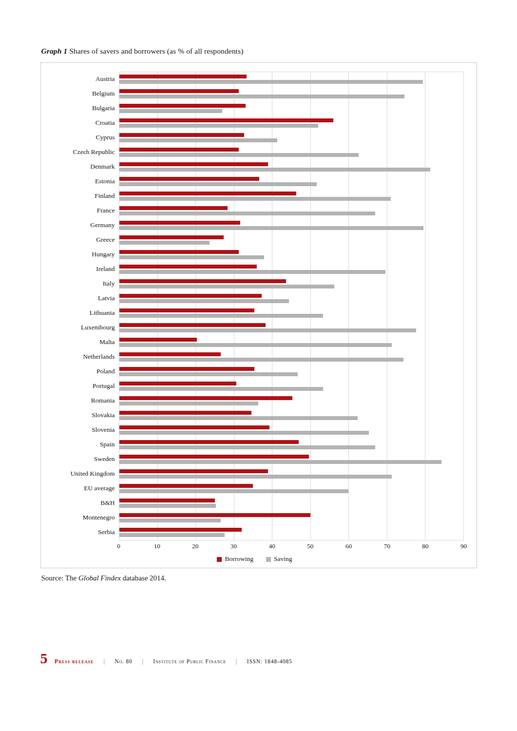Graph 1 Shares of savers and borrowers (as % of all respondents)
Austria
Belgium
Bulgaria
Croatia
Cyprus
Czech Republic
Denmark
Estonia
Finland
France
Germany
Greece
Hungary
Ireland
Italy
Latvia
Lithuania
Luxembourg
Malta
Netherlands
Poland
Portugal
Romania
Slovakia
Slovenia
Spain
Sweden
United Kingdom
EU average
B&H
Montenegro
Serbia
0 10 20 30 40 50 60 70 80 90
Borrowing Saving
Source: The Global Findex database 2014.
5 Press release | No. 80 | Institute of Public Finance | ISSN: 1848-4085